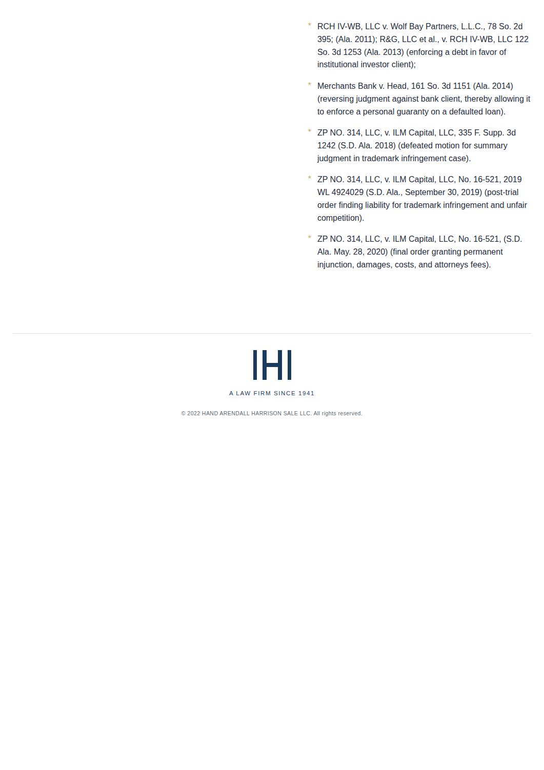RCH IV-WB, LLC v. Wolf Bay Partners, L.L.C., 78 So. 2d 395; (Ala. 2011); R&G, LLC et al., v. RCH IV-WB, LLC 122 So. 3d 1253 (Ala. 2013) (enforcing a debt in favor of institutional investor client);
Merchants Bank v. Head, 161 So. 3d 1151 (Ala. 2014) (reversing judgment against bank client, thereby allowing it to enforce a personal guaranty on a defaulted loan).
ZP NO. 314, LLC, v. ILM Capital, LLC, 335 F. Supp. 3d 1242 (S.D. Ala. 2018) (defeated motion for summary judgment in trademark infringement case).
ZP NO. 314, LLC, v. ILM Capital, LLC, No. 16-521, 2019 WL 4924029 (S.D. Ala., September 30, 2019) (post-trial order finding liability for trademark infringement and unfair competition).
ZP NO. 314, LLC, v. ILM Capital, LLC, No. 16-521, (S.D. Ala. May. 28, 2020) (final order granting permanent injunction, damages, costs, and attorneys fees).
A Law Firm Since 1941
© 2022 HAND ARENDALL HARRISON SALE LLC. All rights reserved.